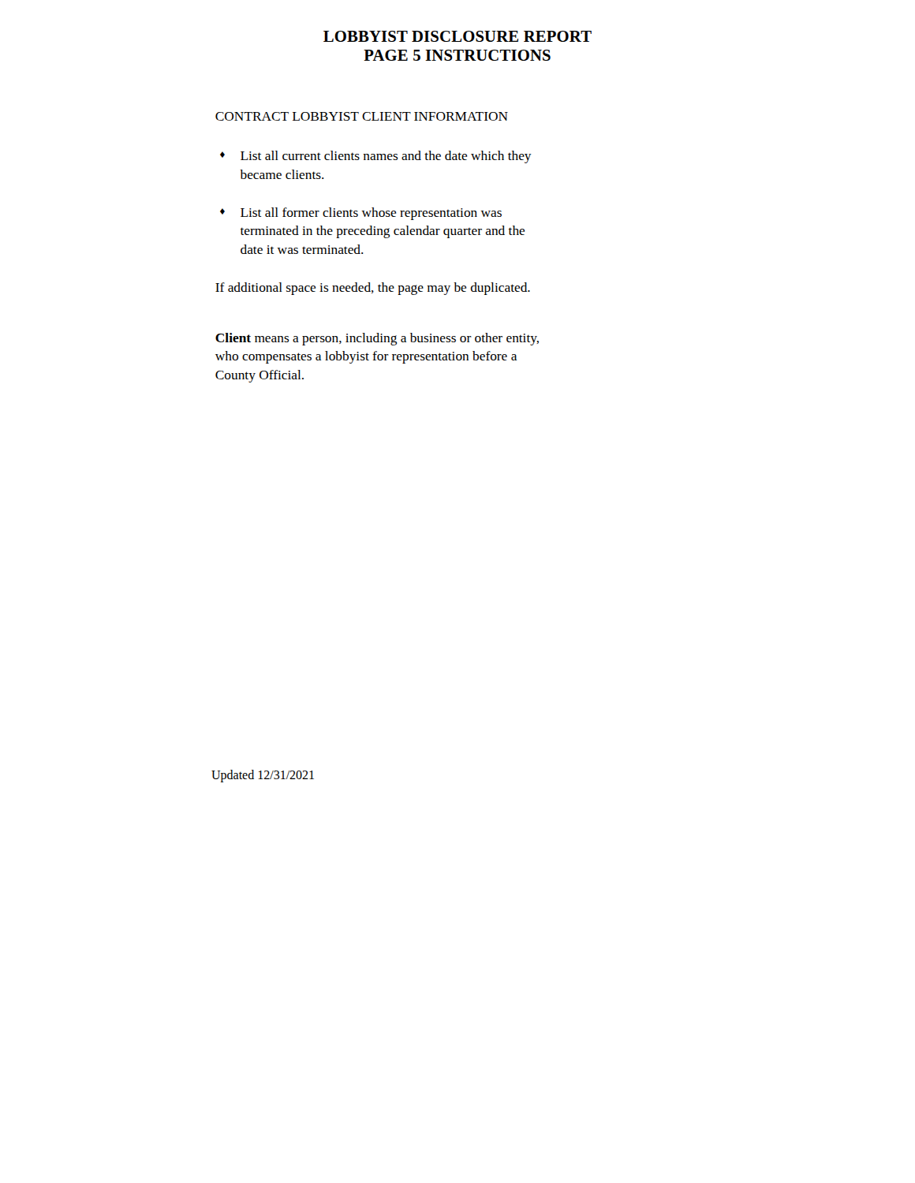LOBBYIST DISCLOSURE REPORT PAGE 5 INSTRUCTIONS
CONTRACT LOBBYIST CLIENT INFORMATION
List all current clients names and the date which they became clients.
List all former clients whose representation was terminated in the preceding calendar quarter and the date it was terminated.
If additional space is needed, the page may be duplicated.
Client means a person, including a business or other entity, who compensates a lobbyist for representation before a County Official.
Updated 12/31/2021